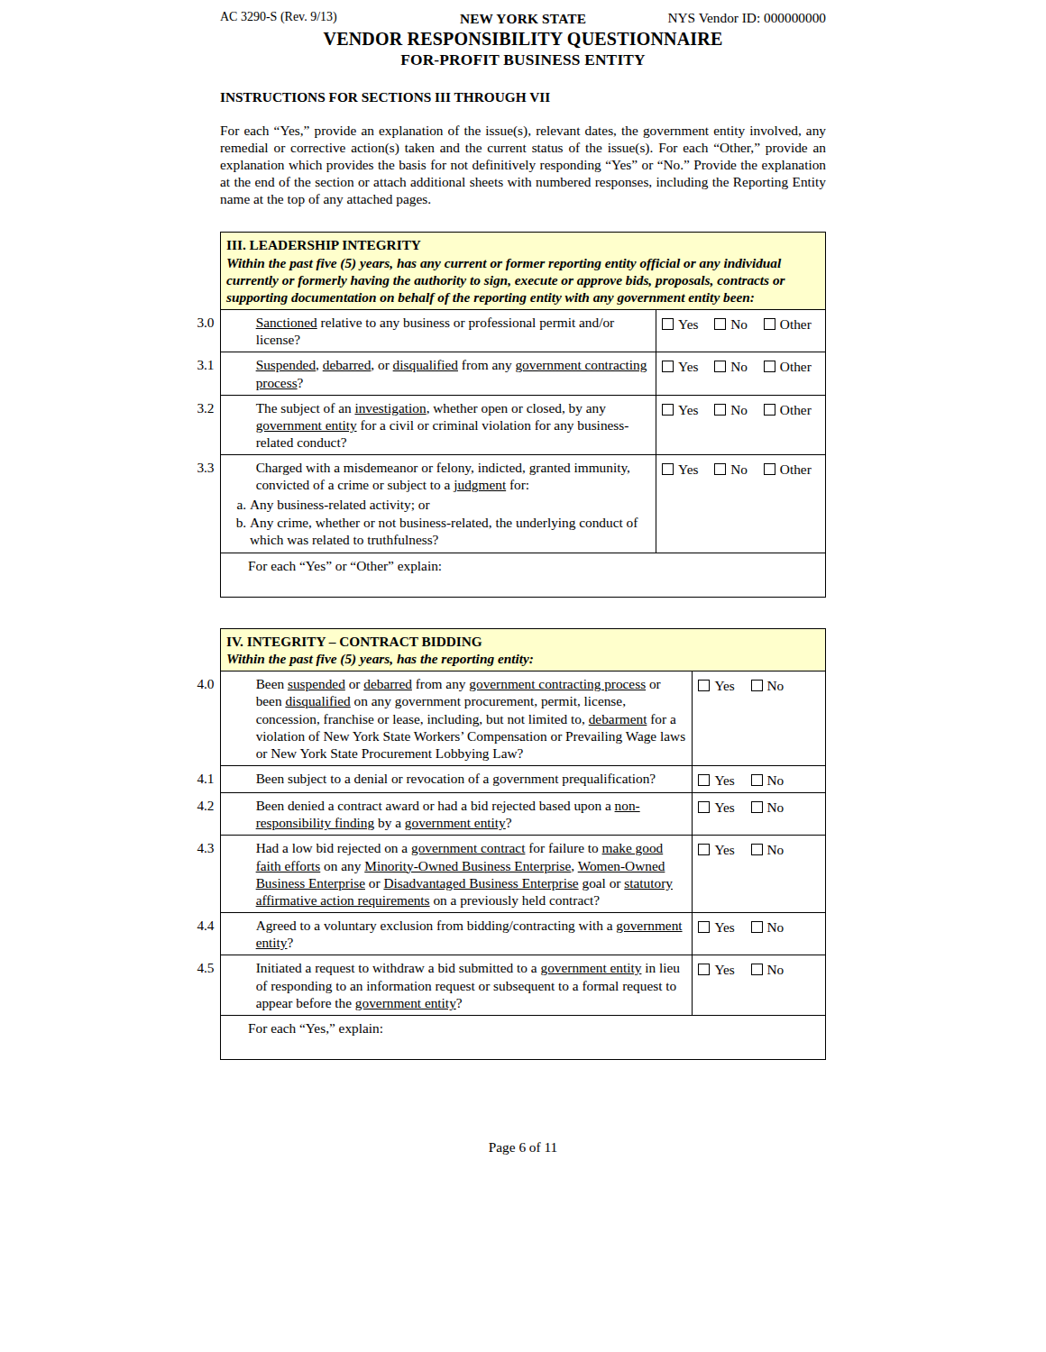AC 3290-S (Rev. 9/13)
NYS Vendor ID: 000000000
NEW YORK STATE
VENDOR RESPONSIBILITY QUESTIONNAIRE
FOR-PROFIT BUSINESS ENTITY
INSTRUCTIONS FOR SECTIONS III THROUGH VII
For each “Yes,” provide an explanation of the issue(s), relevant dates, the government entity involved, any remedial or corrective action(s) taken and the current status of the issue(s). For each “Other,” provide an explanation which provides the basis for not definitively responding “Yes” or “No.” Provide the explanation at the end of the section or attach additional sheets with numbered responses, including the Reporting Entity name at the top of any attached pages.
| III. LEADERSHIP INTEGRITY Within the past five (5) years, has any current or former reporting entity official or any individual currently or formerly having the authority to sign, execute or approve bids, proposals, contracts or supporting documentation on behalf of the reporting entity with any government entity been: |
| 3.0 Sanctioned relative to any business or professional permit and/or license? | Yes No Other |
| 3.1 Suspended , debarred , or disqualified from any government contracting process ? | Yes No Other |
| 3.2 The subject of an investigation , whether open or closed, by any government entity for a civil or criminal violation for any business-related conduct? | Yes No Other |
| 3.3 Charged with a misdemeanor or felony, indicted, granted immunity, convicted of a crime or subject to a judgment for: Any business-related activity; or Any crime, whether or not business-related, the underlying conduct of which was related to truthfulness? | Yes No Other |
| For each “Yes” or “Other” explain: |
| IV. INTEGRITY – CONTRACT BIDDING Within the past five (5) years, has the reporting entity: |
| 4.0 Been suspended or debarred from any government contracting process or been disqualified on any government procurement, permit, license, concession, franchise or lease, including, but not limited to, debarment for a violation of New York State Workers’ Compensation or Prevailing Wage laws or New York State Procurement Lobbying Law? | Yes No |
| 4.1 Been subject to a denial or revocation of a government prequalification? | Yes No |
| 4.2 Been denied a contract award or had a bid rejected based upon a non-responsibility finding by a government entity ? | Yes No |
| 4.3 Had a low bid rejected on a government contract for failure to make good faith efforts on any Minority-Owned Business Enterprise , Women-Owned Business Enterprise or Disadvantaged Business Enterprise goal or statutory affirmative action requirements on a previously held contract? | Yes No |
| 4.4 Agreed to a voluntary exclusion from bidding/contracting with a government entity ? | Yes No |
| 4.5 Initiated a request to withdraw a bid submitted to a government entity in lieu of responding to an information request or subsequent to a formal request to appear before the government entity ? | Yes No |
| For each “Yes,” explain: |
Page 6 of 11